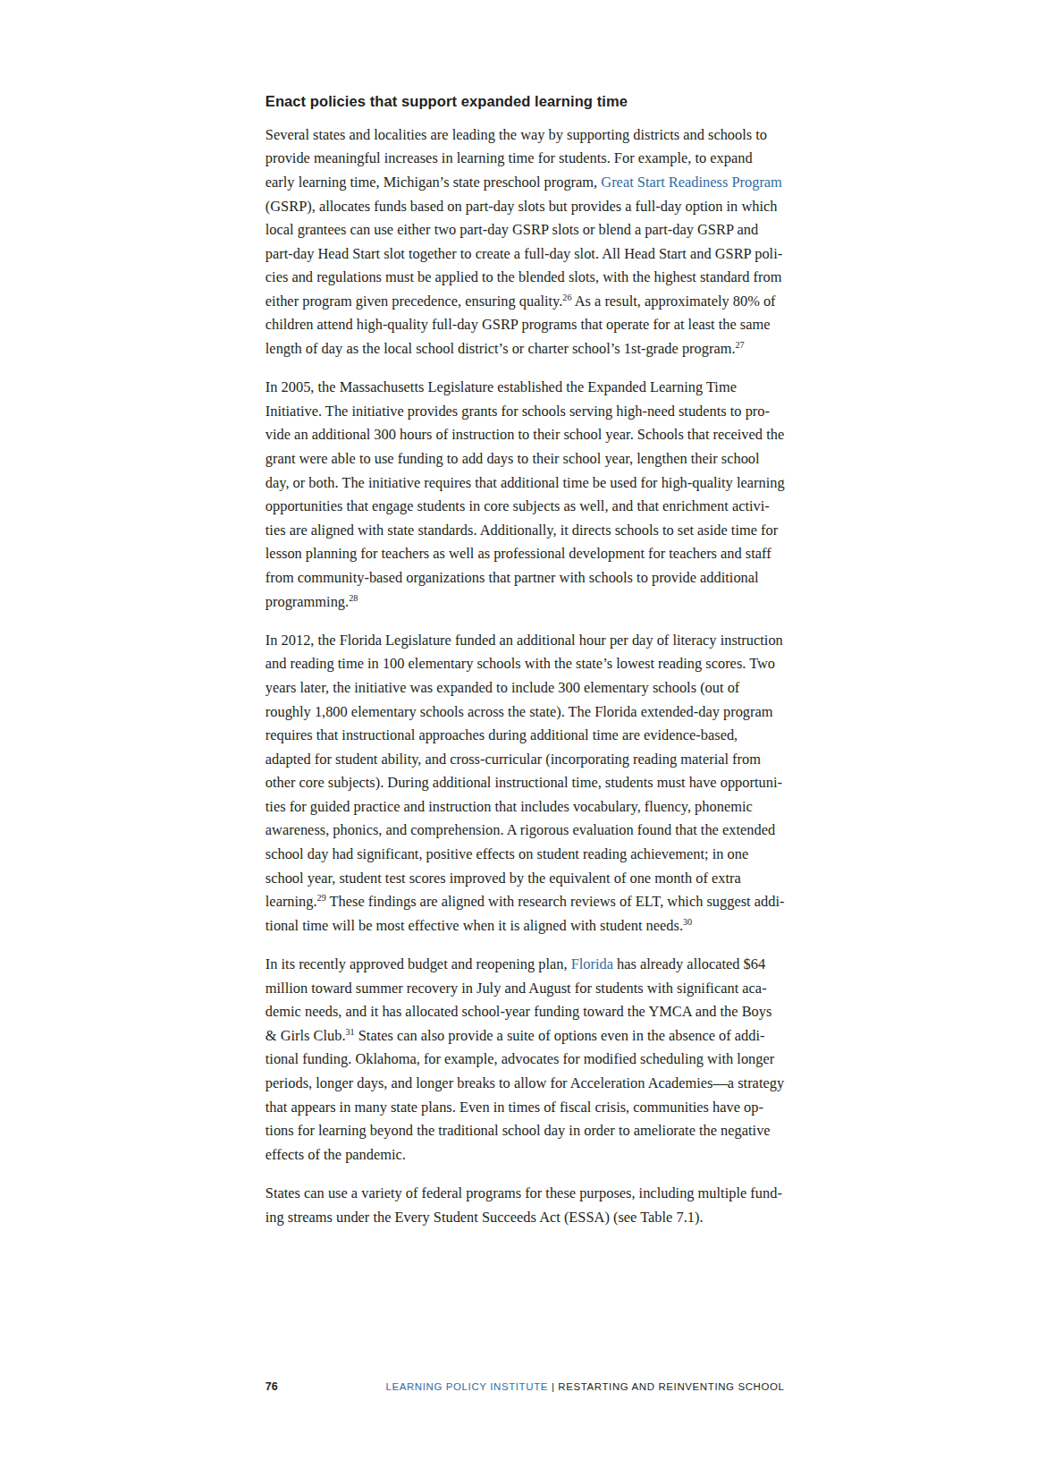Enact policies that support expanded learning time
Several states and localities are leading the way by supporting districts and schools to provide meaningful increases in learning time for students. For example, to expand early learning time, Michigan’s state preschool program, Great Start Readiness Program (GSRP), allocates funds based on part-day slots but provides a full-day option in which local grantees can use either two part-day GSRP slots or blend a part-day GSRP and part-day Head Start slot together to create a full-day slot. All Head Start and GSRP policies and regulations must be applied to the blended slots, with the highest standard from either program given precedence, ensuring quality.26 As a result, approximately 80% of children attend high-quality full-day GSRP programs that operate for at least the same length of day as the local school district’s or charter school’s 1st-grade program.27
In 2005, the Massachusetts Legislature established the Expanded Learning Time Initiative. The initiative provides grants for schools serving high-need students to provide an additional 300 hours of instruction to their school year. Schools that received the grant were able to use funding to add days to their school year, lengthen their school day, or both. The initiative requires that additional time be used for high-quality learning opportunities that engage students in core subjects as well, and that enrichment activities are aligned with state standards. Additionally, it directs schools to set aside time for lesson planning for teachers as well as professional development for teachers and staff from community-based organizations that partner with schools to provide additional programming.28
In 2012, the Florida Legislature funded an additional hour per day of literacy instruction and reading time in 100 elementary schools with the state’s lowest reading scores. Two years later, the initiative was expanded to include 300 elementary schools (out of roughly 1,800 elementary schools across the state). The Florida extended-day program requires that instructional approaches during additional time are evidence-based, adapted for student ability, and cross-curricular (incorporating reading material from other core subjects). During additional instructional time, students must have opportunities for guided practice and instruction that includes vocabulary, fluency, phonemic awareness, phonics, and comprehension. A rigorous evaluation found that the extended school day had significant, positive effects on student reading achievement; in one school year, student test scores improved by the equivalent of one month of extra learning.29 These findings are aligned with research reviews of ELT, which suggest additional time will be most effective when it is aligned with student needs.30
In its recently approved budget and reopening plan, Florida has already allocated $64 million toward summer recovery in July and August for students with significant academic needs, and it has allocated school-year funding toward the YMCA and the Boys & Girls Club.31 States can also provide a suite of options even in the absence of additional funding. Oklahoma, for example, advocates for modified scheduling with longer periods, longer days, and longer breaks to allow for Acceleration Academies—a strategy that appears in many state plans. Even in times of fiscal crisis, communities have options for learning beyond the traditional school day in order to ameliorate the negative effects of the pandemic.
States can use a variety of federal programs for these purposes, including multiple funding streams under the Every Student Succeeds Act (ESSA) (see Table 7.1).
76 Learning Policy Institute | Restarting and Reinventing School